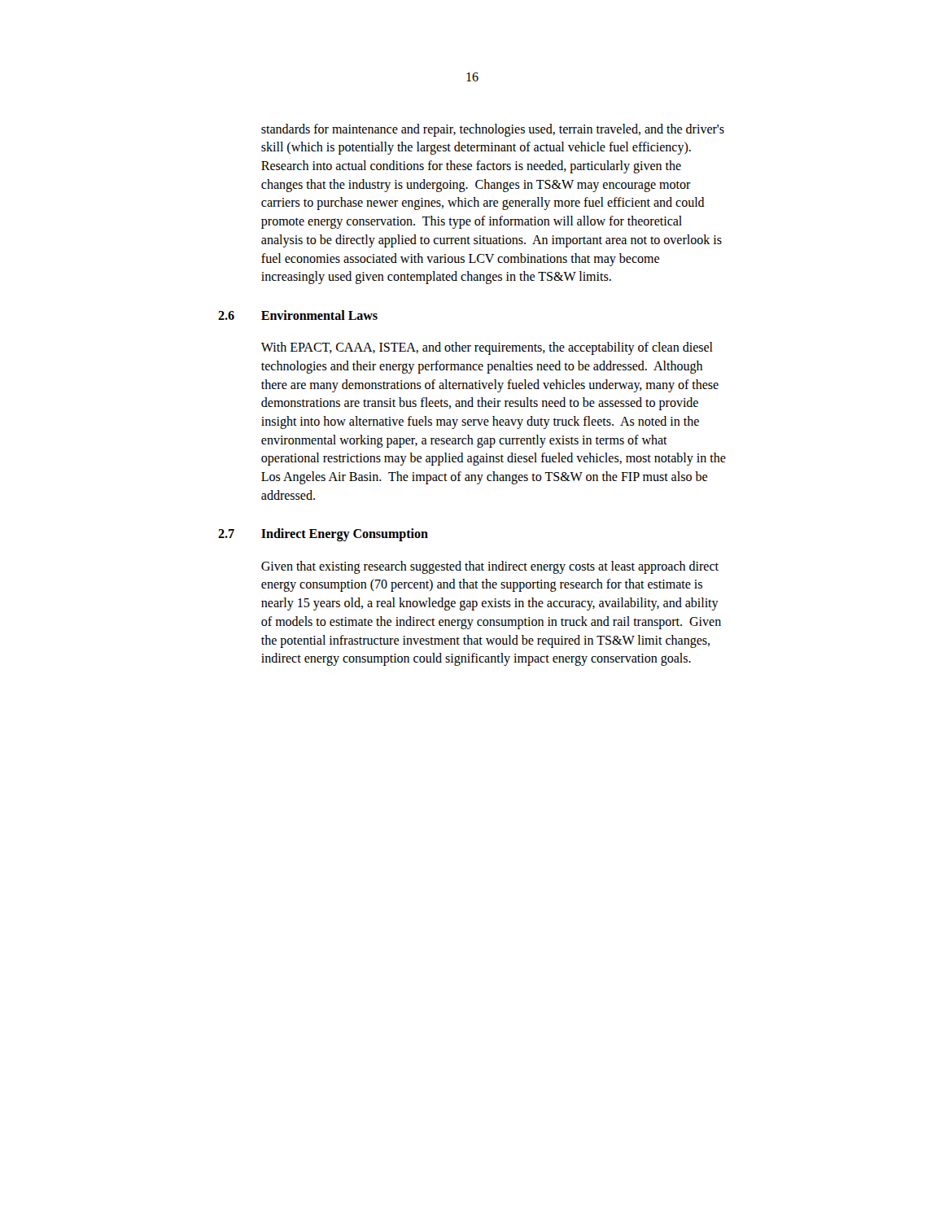16
standards for maintenance and repair, technologies used, terrain traveled, and the driver's skill (which is potentially the largest determinant of actual vehicle fuel efficiency). Research into actual conditions for these factors is needed, particularly given the changes that the industry is undergoing. Changes in TS&W may encourage motor carriers to purchase newer engines, which are generally more fuel efficient and could promote energy conservation. This type of information will allow for theoretical analysis to be directly applied to current situations. An important area not to overlook is fuel economies associated with various LCV combinations that may become increasingly used given contemplated changes in the TS&W limits.
2.6 Environmental Laws
With EPACT, CAAA, ISTEA, and other requirements, the acceptability of clean diesel technologies and their energy performance penalties need to be addressed. Although there are many demonstrations of alternatively fueled vehicles underway, many of these demonstrations are transit bus fleets, and their results need to be assessed to provide insight into how alternative fuels may serve heavy duty truck fleets. As noted in the environmental working paper, a research gap currently exists in terms of what operational restrictions may be applied against diesel fueled vehicles, most notably in the Los Angeles Air Basin. The impact of any changes to TS&W on the FIP must also be addressed.
2.7 Indirect Energy Consumption
Given that existing research suggested that indirect energy costs at least approach direct energy consumption (70 percent) and that the supporting research for that estimate is nearly 15 years old, a real knowledge gap exists in the accuracy, availability, and ability of models to estimate the indirect energy consumption in truck and rail transport. Given the potential infrastructure investment that would be required in TS&W limit changes, indirect energy consumption could significantly impact energy conservation goals.